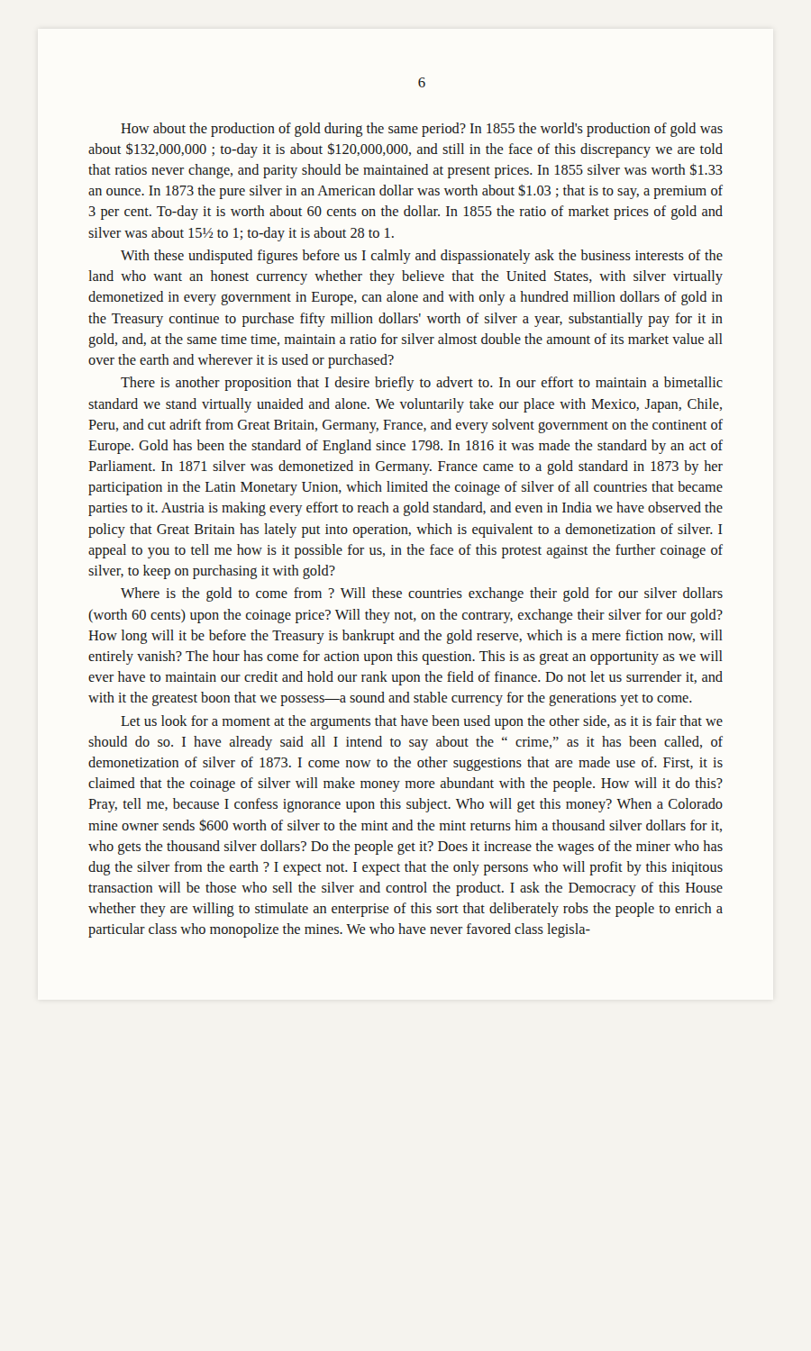6
How about the production of gold during the same period? In 1855 the world's production of gold was about $132,000,000 ; to-day it is about $120,000,000, and still in the face of this discrepancy we are told that ratios never change, and parity should be maintained at present prices. In 1855 silver was worth $1.33 an ounce. In 1873 the pure silver in an American dollar was worth about $1.03 ; that is to say, a premium of 3 per cent. To-day it is worth about 60 cents on the dollar. In 1855 the ratio of market prices of gold and silver was about 15½ to 1; to-day it is about 28 to 1.
With these undisputed figures before us I calmly and dispassionately ask the business interests of the land who want an honest currency whether they believe that the United States, with silver virtually demonetized in every government in Europe, can alone and with only a hundred million dollars of gold in the Treasury continue to purchase fifty million dollars' worth of silver a year, substantially pay for it in gold, and, at the same time time, maintain a ratio for silver almost double the amount of its market value all over the earth and wherever it is used or purchased?
There is another proposition that I desire briefly to advert to. In our effort to maintain a bimetallic standard we stand virtually unaided and alone. We voluntarily take our place with Mexico, Japan, Chile, Peru, and cut adrift from Great Britain, Germany, France, and every solvent government on the continent of Europe. Gold has been the standard of England since 1798. In 1816 it was made the standard by an act of Parliament. In 1871 silver was demonetized in Germany. France came to a gold standard in 1873 by her participation in the Latin Monetary Union, which limited the coinage of silver of all countries that became parties to it. Austria is making every effort to reach a gold standard, and even in India we have observed the policy that Great Britain has lately put into operation, which is equivalent to a demonetization of silver. I appeal to you to tell me how is it possible for us, in the face of this protest against the further coinage of silver, to keep on purchasing it with gold?
Where is the gold to come from ? Will these countries exchange their gold for our silver dollars (worth 60 cents) upon the coinage price? Will they not, on the contrary, exchange their silver for our gold? How long will it be before the Treasury is bankrupt and the gold reserve, which is a mere fiction now, will entirely vanish? The hour has come for action upon this question. This is as great an opportunity as we will ever have to maintain our credit and hold our rank upon the field of finance. Do not let us surrender it, and with it the greatest boon that we possess—a sound and stable currency for the generations yet to come.
Let us look for a moment at the arguments that have been used upon the other side, as it is fair that we should do so. I have already said all I intend to say about the “ crime,” as it has been called, of demonetization of silver of 1873. I come now to the other suggestions that are made use of. First, it is claimed that the coinage of silver will make money more abundant with the people. How will it do this? Pray, tell me, because I confess ignorance upon this subject. Who will get this money? When a Colorado mine owner sends $600 worth of silver to the mint and the mint returns him a thousand silver dollars for it, who gets the thousand silver dollars? Do the people get it? Does it increase the wages of the miner who has dug the silver from the earth ? I expect not. I expect that the only persons who will profit by this iniqitous transaction will be those who sell the silver and control the product. I ask the Democracy of this House whether they are willing to stimulate an enterprise of this sort that deliberately robs the people to enrich a particular class who monopolize the mines. We who have never favored class legisla-